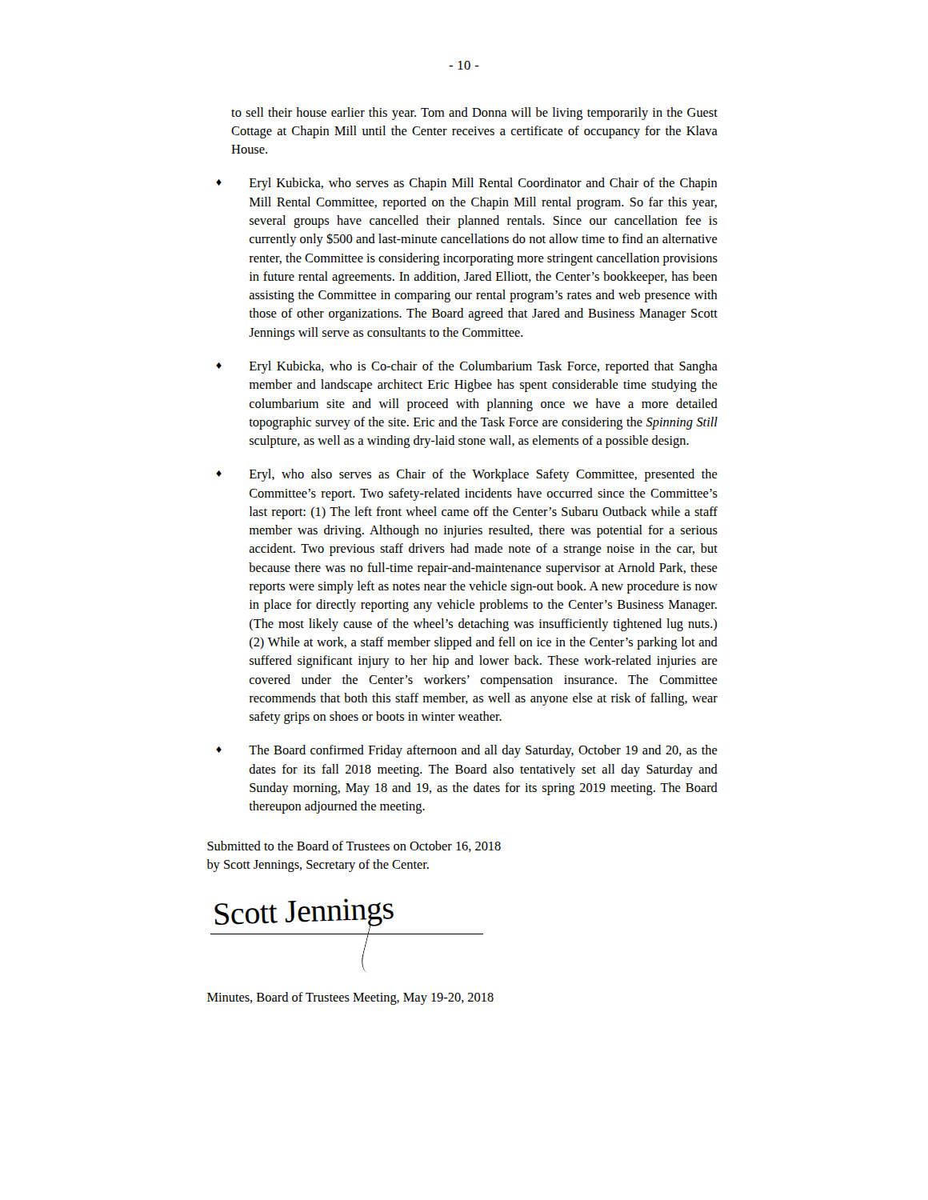- 10 -
to sell their house earlier this year. Tom and Donna will be living temporarily in the Guest Cottage at Chapin Mill until the Center receives a certificate of occupancy for the Klava House.
Eryl Kubicka, who serves as Chapin Mill Rental Coordinator and Chair of the Chapin Mill Rental Committee, reported on the Chapin Mill rental program. So far this year, several groups have cancelled their planned rentals. Since our cancellation fee is currently only $500 and last-minute cancellations do not allow time to find an alternative renter, the Committee is considering incorporating more stringent cancellation provisions in future rental agreements. In addition, Jared Elliott, the Center’s bookkeeper, has been assisting the Committee in comparing our rental program’s rates and web presence with those of other organizations. The Board agreed that Jared and Business Manager Scott Jennings will serve as consultants to the Committee.
Eryl Kubicka, who is Co-chair of the Columbarium Task Force, reported that Sangha member and landscape architect Eric Higbee has spent considerable time studying the columbarium site and will proceed with planning once we have a more detailed topographic survey of the site. Eric and the Task Force are considering the Spinning Still sculpture, as well as a winding dry-laid stone wall, as elements of a possible design.
Eryl, who also serves as Chair of the Workplace Safety Committee, presented the Committee’s report. Two safety-related incidents have occurred since the Committee’s last report: (1) The left front wheel came off the Center’s Subaru Outback while a staff member was driving. Although no injuries resulted, there was potential for a serious accident. Two previous staff drivers had made note of a strange noise in the car, but because there was no full-time repair-and-maintenance supervisor at Arnold Park, these reports were simply left as notes near the vehicle sign-out book. A new procedure is now in place for directly reporting any vehicle problems to the Center’s Business Manager. (The most likely cause of the wheel’s detaching was insufficiently tightened lug nuts.) (2) While at work, a staff member slipped and fell on ice in the Center’s parking lot and suffered significant injury to her hip and lower back. These work-related injuries are covered under the Center’s workers’ compensation insurance. The Committee recommends that both this staff member, as well as anyone else at risk of falling, wear safety grips on shoes or boots in winter weather.
The Board confirmed Friday afternoon and all day Saturday, October 19 and 20, as the dates for its fall 2018 meeting. The Board also tentatively set all day Saturday and Sunday morning, May 18 and 19, as the dates for its spring 2019 meeting. The Board thereupon adjourned the meeting.
Submitted to the Board of Trustees on October 16, 2018
by Scott Jennings, Secretary of the Center.
Scott Jennings
Minutes, Board of Trustees Meeting, May 19-20, 2018